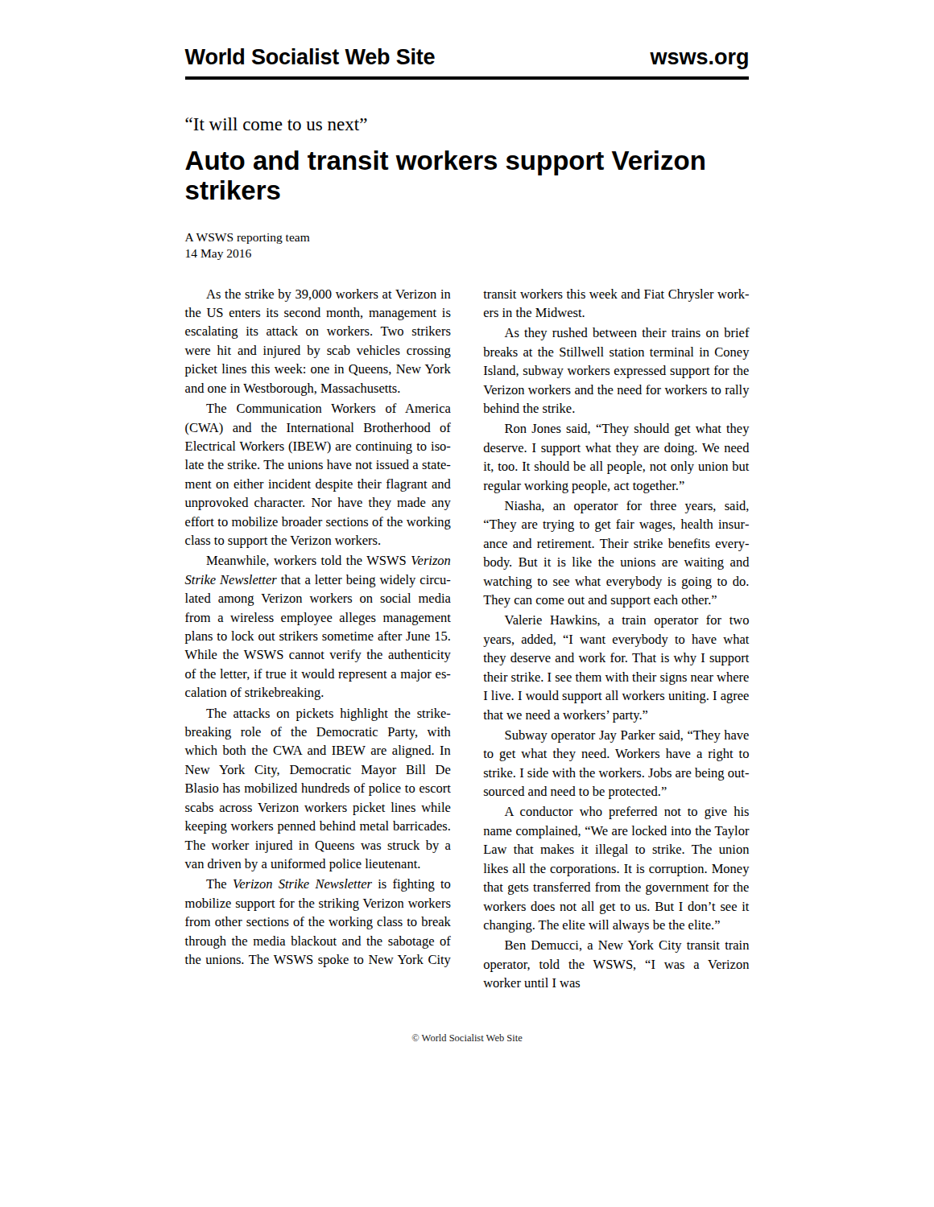World Socialist Web Site
wsws.org
“It will come to us next”
Auto and transit workers support Verizon strikers
A WSWS reporting team 14 May 2016
As the strike by 39,000 workers at Verizon in the US enters its second month, management is escalating its attack on workers. Two strikers were hit and injured by scab vehicles crossing picket lines this week: one in Queens, New York and one in Westborough, Massachusetts.
The Communication Workers of America (CWA) and the International Brotherhood of Electrical Workers (IBEW) are continuing to isolate the strike. The unions have not issued a statement on either incident despite their flagrant and unprovoked character. Nor have they made any effort to mobilize broader sections of the working class to support the Verizon workers.
Meanwhile, workers told the WSWS Verizon Strike Newsletter that a letter being widely circulated among Verizon workers on social media from a wireless employee alleges management plans to lock out strikers sometime after June 15. While the WSWS cannot verify the authenticity of the letter, if true it would represent a major escalation of strikebreaking.
The attacks on pickets highlight the strikebreaking role of the Democratic Party, with which both the CWA and IBEW are aligned. In New York City, Democratic Mayor Bill De Blasio has mobilized hundreds of police to escort scabs across Verizon workers picket lines while keeping workers penned behind metal barricades. The worker injured in Queens was struck by a van driven by a uniformed police lieutenant.
The Verizon Strike Newsletter is fighting to mobilize support for the striking Verizon workers from other sections of the working class to break through the media blackout and the sabotage of the unions. The WSWS spoke to New York City transit workers this week and Fiat Chrysler workers in the Midwest.
As they rushed between their trains on brief breaks at the Stillwell station terminal in Coney Island, subway workers expressed support for the Verizon workers and the need for workers to rally behind the strike.
Ron Jones said, “They should get what they deserve. I support what they are doing. We need it, too. It should be all people, not only union but regular working people, act together.”
Niasha, an operator for three years, said, “They are trying to get fair wages, health insurance and retirement. Their strike benefits everybody. But it is like the unions are waiting and watching to see what everybody is going to do. They can come out and support each other.”
Valerie Hawkins, a train operator for two years, added, “I want everybody to have what they deserve and work for. That is why I support their strike. I see them with their signs near where I live. I would support all workers uniting. I agree that we need a workers’ party.”
Subway operator Jay Parker said, “They have to get what they need. Workers have a right to strike. I side with the workers. Jobs are being outsourced and need to be protected.”
A conductor who preferred not to give his name complained, “We are locked into the Taylor Law that makes it illegal to strike. The union likes all the corporations. It is corruption. Money that gets transferred from the government for the workers does not all get to us. But I don’t see it changing. The elite will always be the elite.”
Ben Demucci, a New York City transit train operator, told the WSWS, “I was a Verizon worker until I was
© World Socialist Web Site